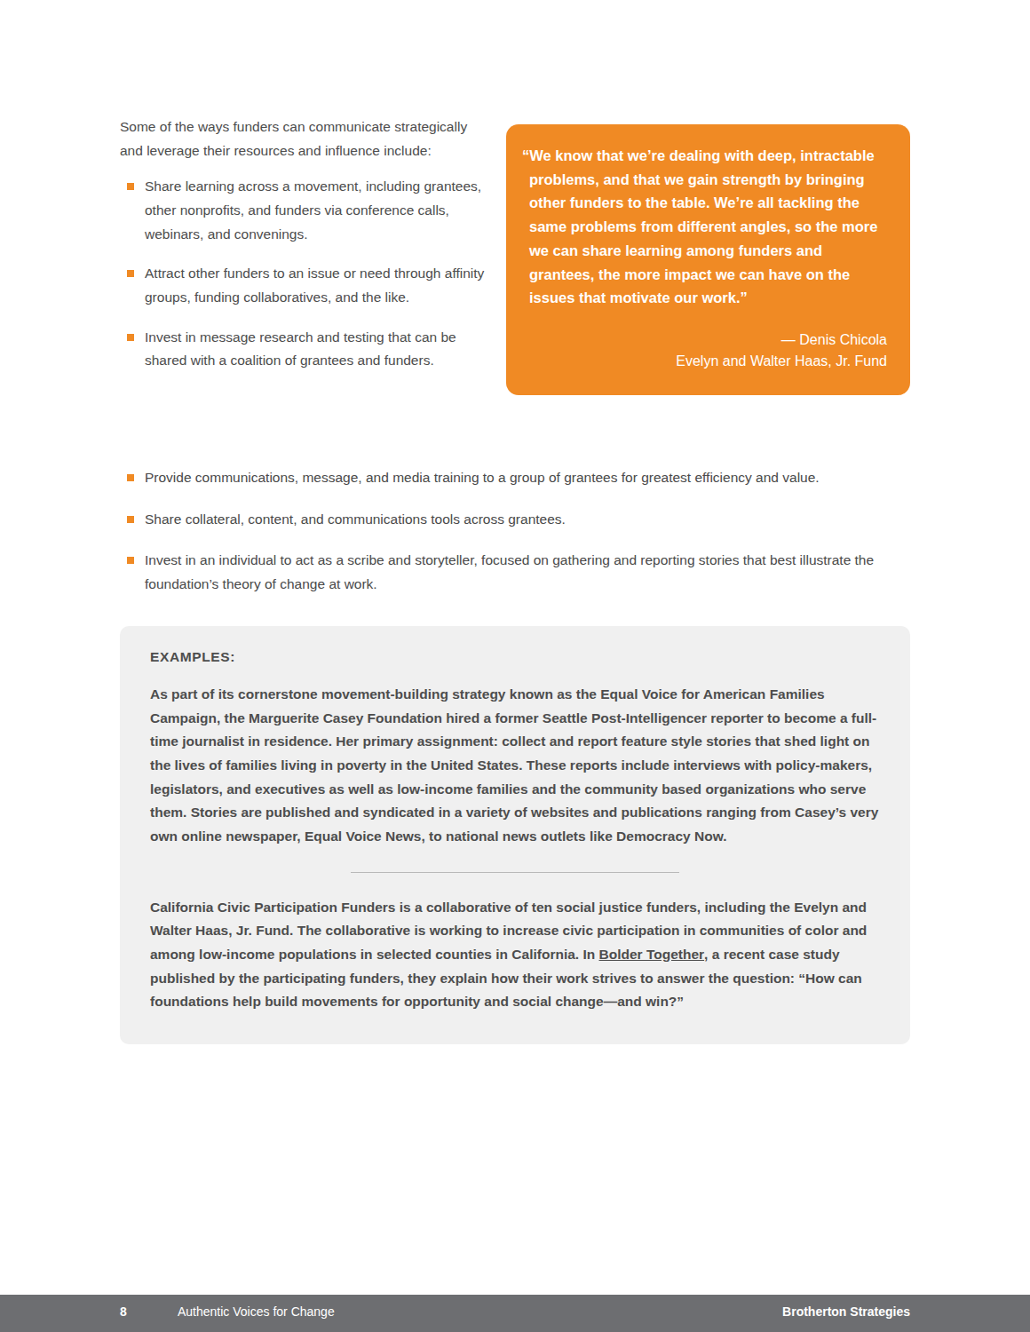Some of the ways funders can communicate strategically and leverage their resources and influence include:
Share learning across a movement, including grantees, other nonprofits, and funders via conference calls, webinars, and convenings.
Attract other funders to an issue or need through affinity groups, funding collaboratives, and the like.
Invest in message research and testing that can be shared with a coalition of grantees and funders.
“We know that we’re dealing with deep, intractable problems, and that we gain strength by bringing other funders to the table. We’re all tackling the same problems from different angles, so the more we can share learning among funders and grantees, the more impact we can have on the issues that motivate our work.”
— Denis Chicola Evelyn and Walter Haas, Jr. Fund
Provide communications, message, and media training to a group of grantees for greatest efficiency and value.
Share collateral, content, and communications tools across grantees.
Invest in an individual to act as a scribe and storyteller, focused on gathering and reporting stories that best illustrate the foundation’s theory of change at work.
EXAMPLES:
As part of its cornerstone movement-building strategy known as the Equal Voice for American Families Campaign, the Marguerite Casey Foundation hired a former Seattle Post-Intelligencer reporter to become a full-time journalist in residence. Her primary assignment: collect and report feature style stories that shed light on the lives of families living in poverty in the United States. These reports include interviews with policy-makers, legislators, and executives as well as low-income families and the community based organizations who serve them. Stories are published and syndicated in a variety of websites and publications ranging from Casey’s very own online newspaper, Equal Voice News, to national news outlets like Democracy Now.
California Civic Participation Funders is a collaborative of ten social justice funders, including the Evelyn and Walter Haas, Jr. Fund. The collaborative is working to increase civic participation in communities of color and among low-income populations in selected counties in California. In Bolder Together, a recent case study published by the participating funders, they explain how their work strives to answer the question: “How can foundations help build movements for opportunity and social change—and win?”
8 Authentic Voices for Change Brotherton Strategies